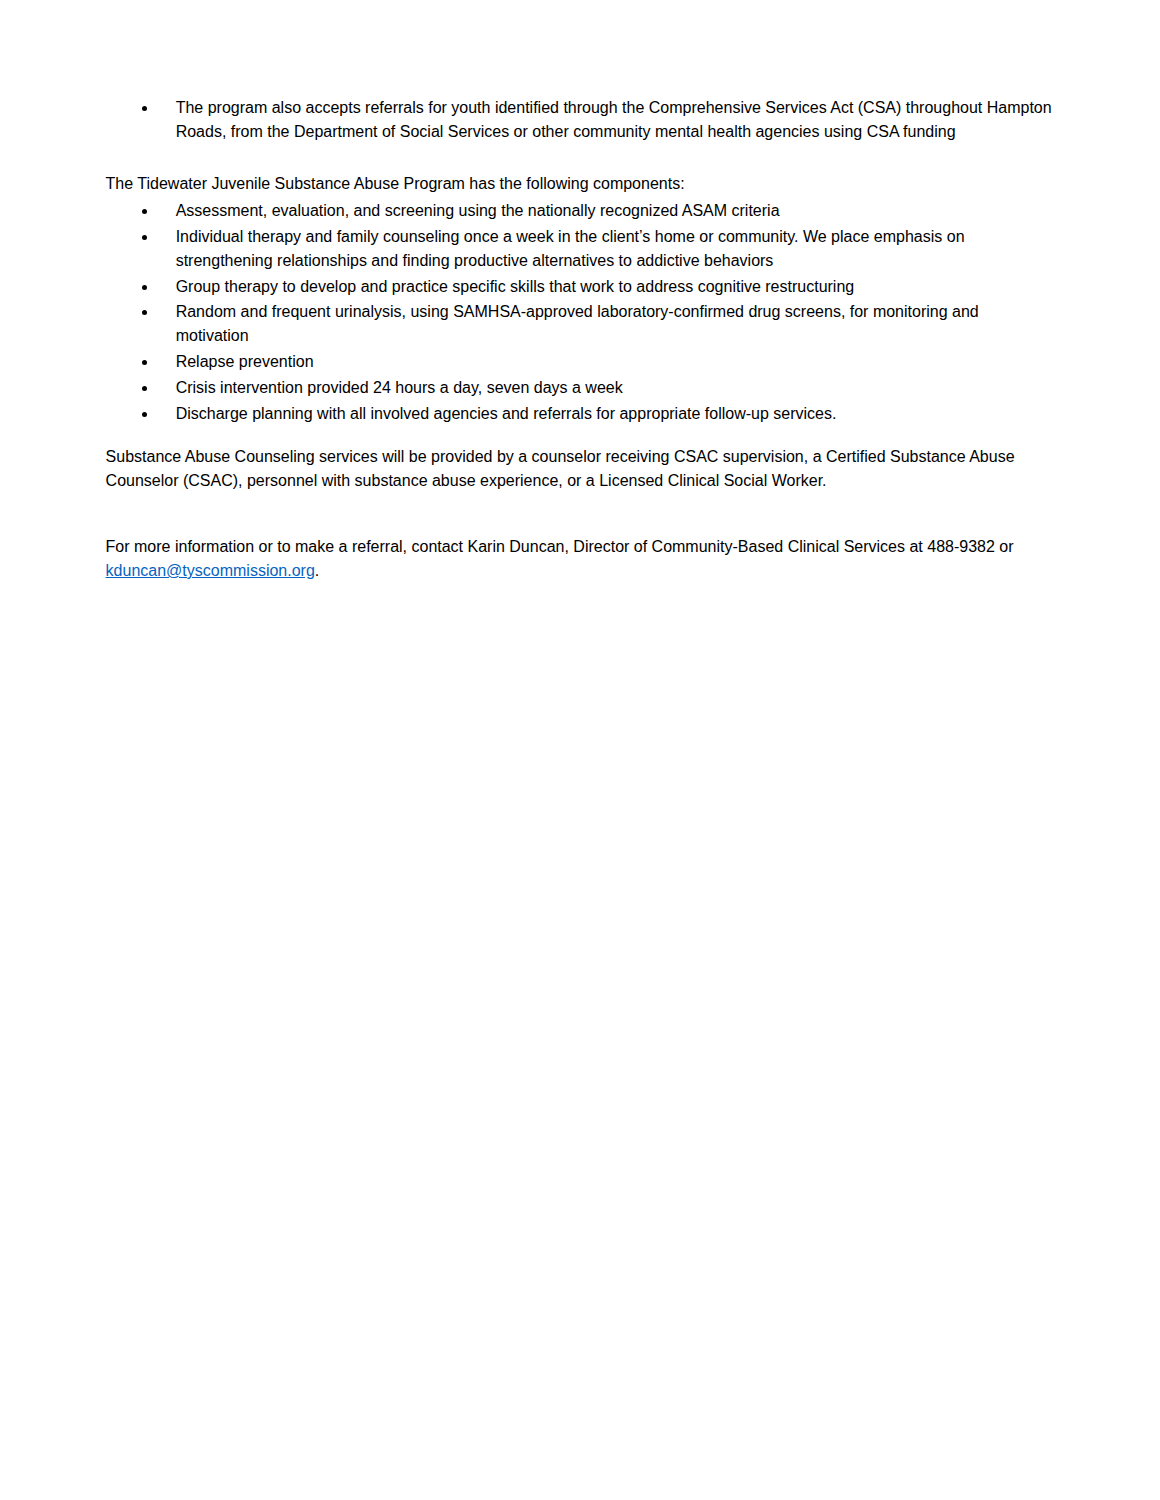The program also accepts referrals for youth identified through the Comprehensive Services Act (CSA) throughout Hampton Roads, from the Department of Social Services or other community mental health agencies using CSA funding
The Tidewater Juvenile Substance Abuse Program has the following components:
Assessment, evaluation, and screening using the nationally recognized ASAM criteria
Individual therapy and family counseling once a week in the client’s home or community. We place emphasis on strengthening relationships and finding productive alternatives to addictive behaviors
Group therapy to develop and practice specific skills that work to address cognitive restructuring
Random and frequent urinalysis, using SAMHSA-approved laboratory-confirmed drug screens, for monitoring and motivation
Relapse prevention
Crisis intervention provided 24 hours a day, seven days a week
Discharge planning with all involved agencies and referrals for appropriate follow-up services.
Substance Abuse Counseling services will be provided by a counselor receiving CSAC supervision, a Certified Substance Abuse Counselor (CSAC), personnel with substance abuse experience, or a Licensed Clinical Social Worker.
For more information or to make a referral, contact Karin Duncan, Director of Community-Based Clinical Services at 488-9382 or kduncan@tyscommission.org.